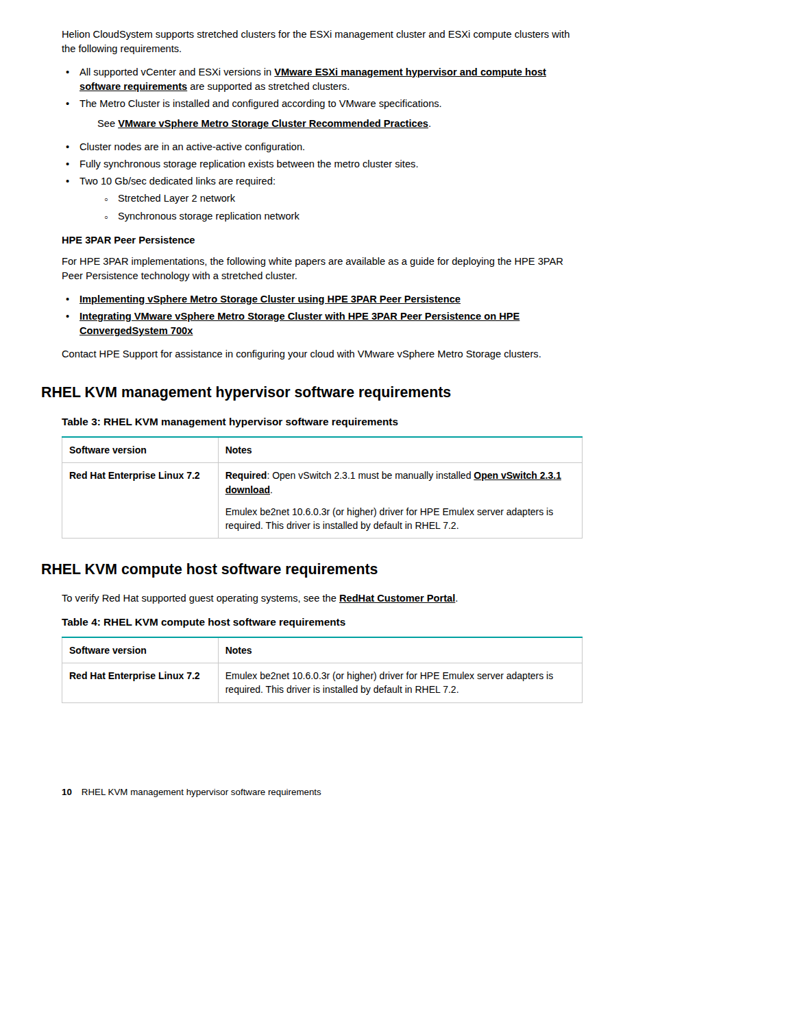Helion CloudSystem supports stretched clusters for the ESXi management cluster and ESXi compute clusters with the following requirements.
All supported vCenter and ESXi versions in VMware ESXi management hypervisor and compute host software requirements are supported as stretched clusters.
The Metro Cluster is installed and configured according to VMware specifications.
See VMware vSphere Metro Storage Cluster Recommended Practices.
Cluster nodes are in an active-active configuration.
Fully synchronous storage replication exists between the metro cluster sites.
Two 10 Gb/sec dedicated links are required:
Stretched Layer 2 network
Synchronous storage replication network
HPE 3PAR Peer Persistence
For HPE 3PAR implementations, the following white papers are available as a guide for deploying the HPE 3PAR Peer Persistence technology with a stretched cluster.
Implementing vSphere Metro Storage Cluster using HPE 3PAR Peer Persistence
Integrating VMware vSphere Metro Storage Cluster with HPE 3PAR Peer Persistence on HPE ConvergedSystem 700x
Contact HPE Support for assistance in configuring your cloud with VMware vSphere Metro Storage clusters.
RHEL KVM management hypervisor software requirements
Table 3: RHEL KVM management hypervisor software requirements
| Software version | Notes |
| --- | --- |
| Red Hat Enterprise Linux 7.2 | Required : Open vSwitch 2.3.1 must be manually installed Open vSwitch 2.3.1 download . Emulex be2net 10.6.0.3r (or higher) driver for HPE Emulex server adapters is required. This driver is installed by default in RHEL 7.2. |
RHEL KVM compute host software requirements
To verify Red Hat supported guest operating systems, see the RedHat Customer Portal.
Table 4: RHEL KVM compute host software requirements
| Software version | Notes |
| --- | --- |
| Red Hat Enterprise Linux 7.2 | Emulex be2net 10.6.0.3r (or higher) driver for HPE Emulex server adapters is required. This driver is installed by default in RHEL 7.2. |
10 RHEL KVM management hypervisor software requirements